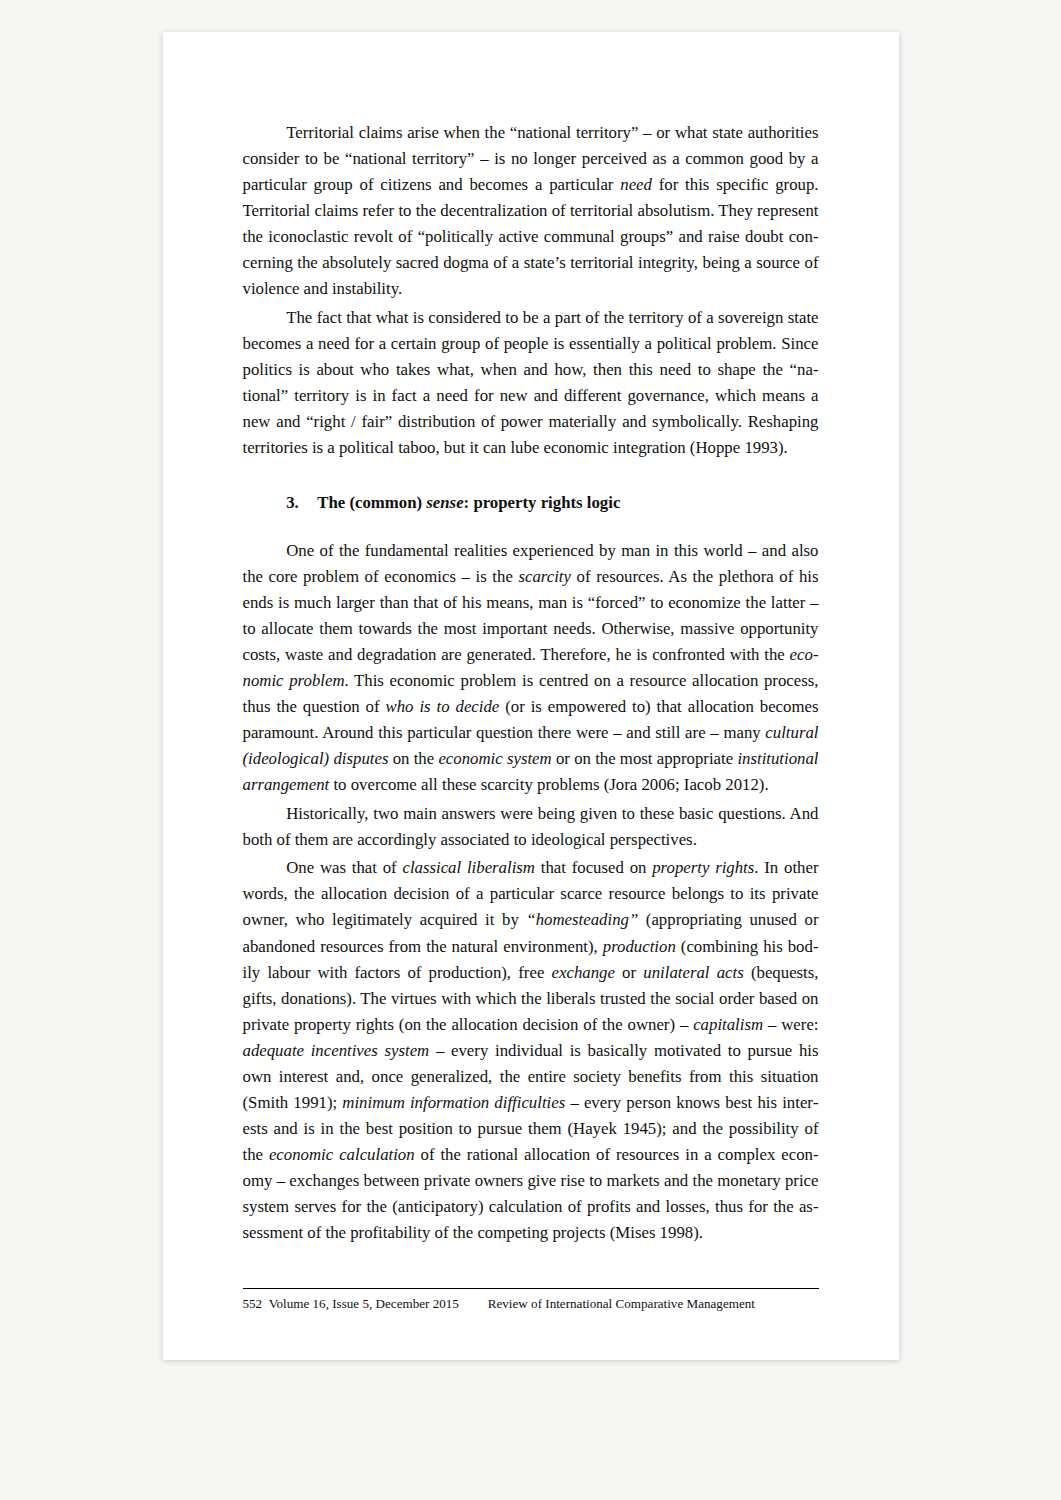Territorial claims arise when the “national territory” – or what state authorities consider to be “national territory” – is no longer perceived as a common good by a particular group of citizens and becomes a particular need for this specific group. Territorial claims refer to the decentralization of territorial absolutism. They represent the iconoclastic revolt of “politically active communal groups” and raise doubt concerning the absolutely sacred dogma of a state’s territorial integrity, being a source of violence and instability.
The fact that what is considered to be a part of the territory of a sovereign state becomes a need for a certain group of people is essentially a political problem. Since politics is about who takes what, when and how, then this need to shape the “national” territory is in fact a need for new and different governance, which means a new and “right / fair” distribution of power materially and symbolically. Reshaping territories is a political taboo, but it can lube economic integration (Hoppe 1993).
3. The (common) sense: property rights logic
One of the fundamental realities experienced by man in this world – and also the core problem of economics – is the scarcity of resources. As the plethora of his ends is much larger than that of his means, man is “forced” to economize the latter – to allocate them towards the most important needs. Otherwise, massive opportunity costs, waste and degradation are generated. Therefore, he is confronted with the economic problem. This economic problem is centred on a resource allocation process, thus the question of who is to decide (or is empowered to) that allocation becomes paramount. Around this particular question there were – and still are – many cultural (ideological) disputes on the economic system or on the most appropriate institutional arrangement to overcome all these scarcity problems (Jora 2006; Iacob 2012).
Historically, two main answers were being given to these basic questions. And both of them are accordingly associated to ideological perspectives.
One was that of classical liberalism that focused on property rights. In other words, the allocation decision of a particular scarce resource belongs to its private owner, who legitimately acquired it by “homesteading” (appropriating unused or abandoned resources from the natural environment), production (combining his bodily labour with factors of production), free exchange or unilateral acts (bequests, gifts, donations). The virtues with which the liberals trusted the social order based on private property rights (on the allocation decision of the owner) – capitalism – were: adequate incentives system – every individual is basically motivated to pursue his own interest and, once generalized, the entire society benefits from this situation (Smith 1991); minimum information difficulties – every person knows best his interests and is in the best position to pursue them (Hayek 1945); and the possibility of the economic calculation of the rational allocation of resources in a complex economy – exchanges between private owners give rise to markets and the monetary price system serves for the (anticipatory) calculation of profits and losses, thus for the assessment of the profitability of the competing projects (Mises 1998).
552 Volume 16, Issue 5, December 2015 Review of International Comparative Management